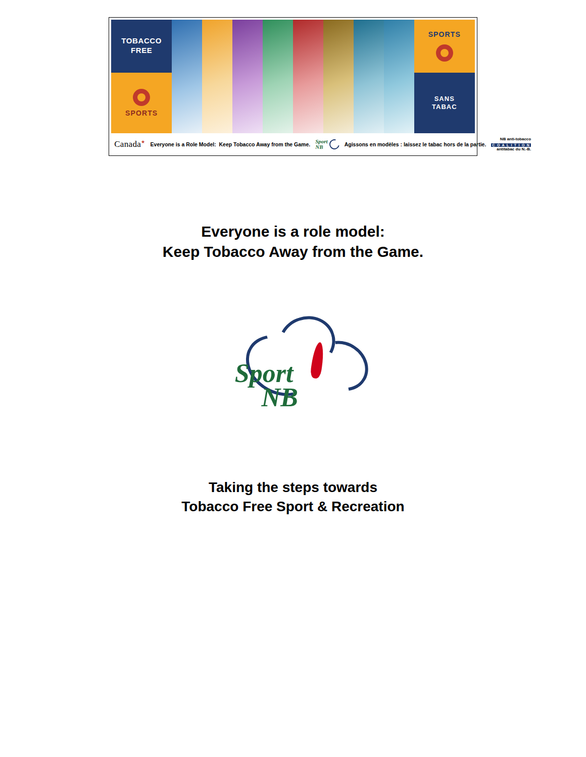TOBACCO
FREE
SPORTS
SPORTS
SANS
TABAC
Canada★
Everyone is a Role Model: Keep Tobacco Away from the Game.
Sport
NB
Agissons en modèles : laissez le tabac hors de la partie.
NB anti-tobacco
C O A L I T I O N
antitabac du N.-B.
Everyone is a role model:
Keep Tobacco Away from the Game.
SportNB
Taking the steps towards
Tobacco Free Sport & Recreation